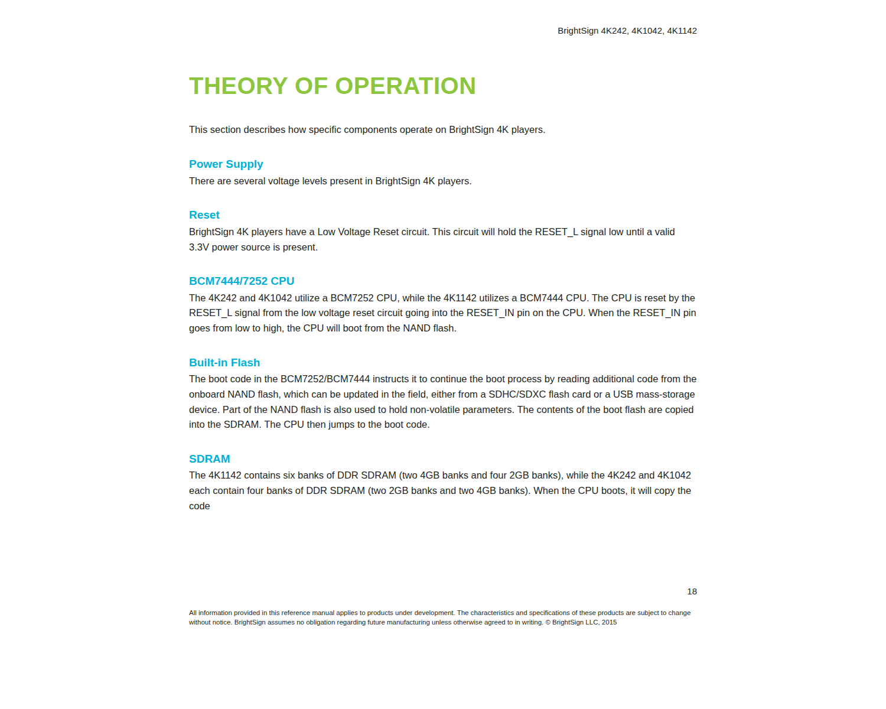BrightSign 4K242, 4K1042, 4K1142
THEORY OF OPERATION
This section describes how specific components operate on BrightSign 4K players.
Power Supply
There are several voltage levels present in BrightSign 4K players.
Reset
BrightSign 4K players have a Low Voltage Reset circuit. This circuit will hold the RESET_L signal low until a valid 3.3V power source is present.
BCM7444/7252 CPU
The 4K242 and 4K1042 utilize a BCM7252 CPU, while the 4K1142 utilizes a BCM7444 CPU. The CPU is reset by the RESET_L signal from the low voltage reset circuit going into the RESET_IN pin on the CPU. When the RESET_IN pin goes from low to high, the CPU will boot from the NAND flash.
Built-in Flash
The boot code in the BCM7252/BCM7444 instructs it to continue the boot process by reading additional code from the onboard NAND flash, which can be updated in the field, either from a SDHC/SDXC flash card or a USB mass-storage device. Part of the NAND flash is also used to hold non-volatile parameters. The contents of the boot flash are copied into the SDRAM. The CPU then jumps to the boot code.
SDRAM
The 4K1142 contains six banks of DDR SDRAM (two 4GB banks and four 2GB banks), while the 4K242 and 4K1042 each contain four banks of DDR SDRAM (two 2GB banks and two 4GB banks). When the CPU boots, it will copy the code
18
All information provided in this reference manual applies to products under development. The characteristics and specifications of these products are subject to change without notice. BrightSign assumes no obligation regarding future manufacturing unless otherwise agreed to in writing. © BrightSign LLC, 2015